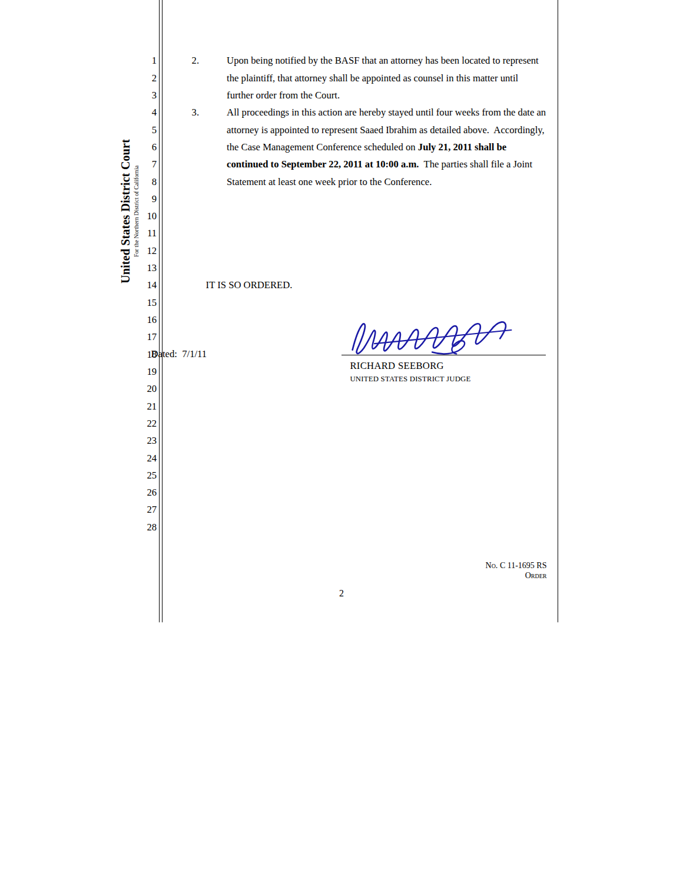1
2
3
4
5
6
7
8
9
10
11
12
13
14
15
16
17
18
19
20
21
22
23
24
25
26
27
28
United States District Court
For the Northern District of California
2. Upon being notified by the BASF that an attorney has been located to represent the plaintiff, that attorney shall be appointed as counsel in this matter until further order from the Court.
3. All proceedings in this action are hereby stayed until four weeks from the date an attorney is appointed to represent Saaed Ibrahim as detailed above. Accordingly, the Case Management Conference scheduled on July 21, 2011 shall be continued to September 22, 2011 at 10:00 a.m. The parties shall file a Joint Statement at least one week prior to the Conference.
IT IS SO ORDERED.
Dated: 7/1/11
RICHARD SEEBORG
UNITED STATES DISTRICT JUDGE
No. C 11-1695 RS
Order
2